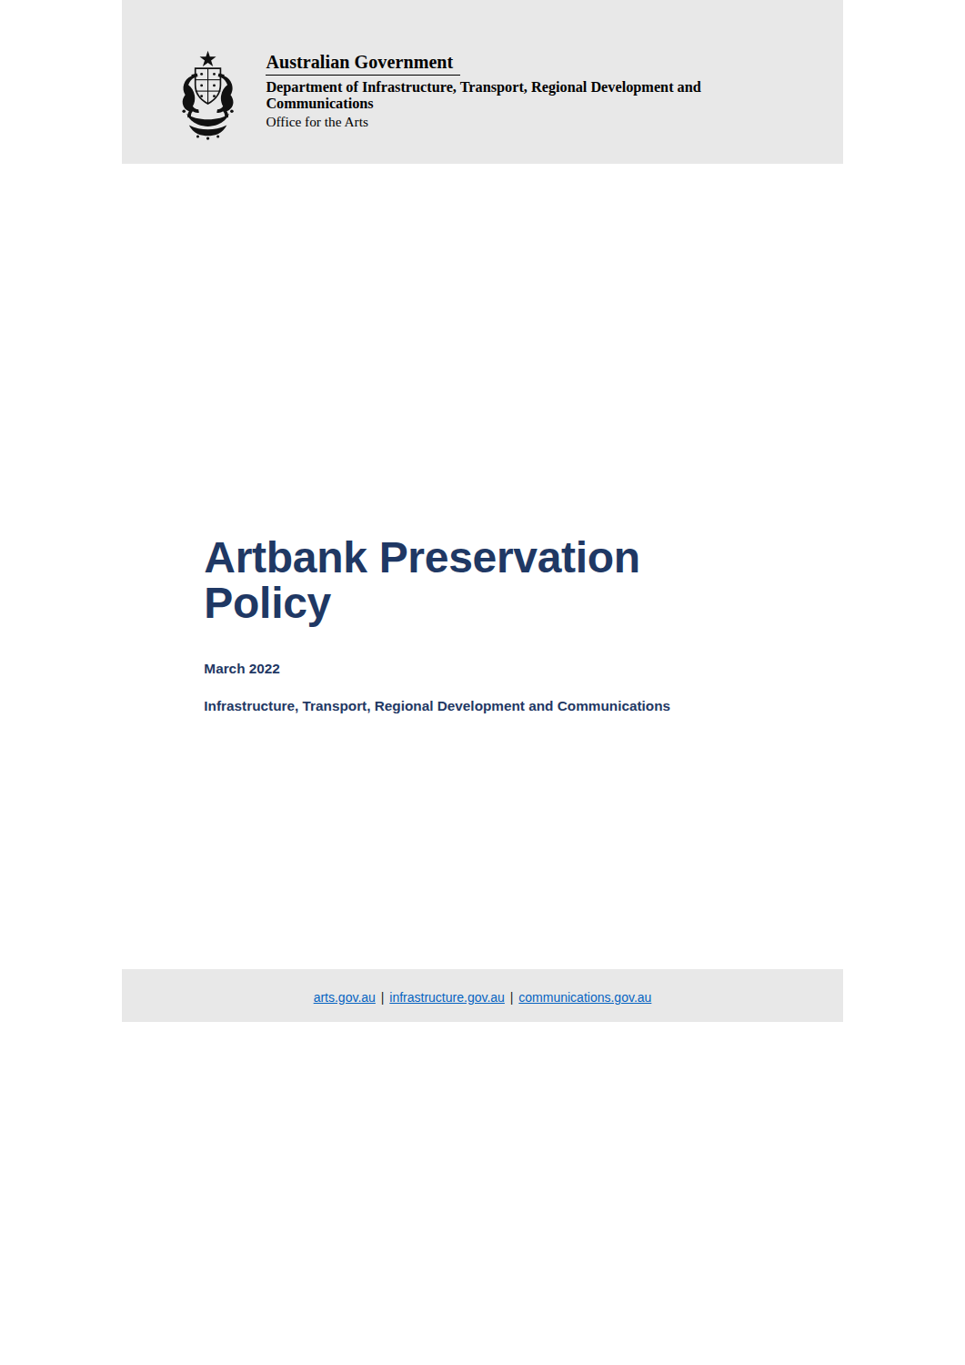Australian Government
Department of Infrastructure, Transport, Regional Development and Communications
Office for the Arts
Artbank Preservation Policy
March 2022
Infrastructure, Transport, Regional Development and Communications
arts.gov.au | infrastructure.gov.au | communications.gov.au